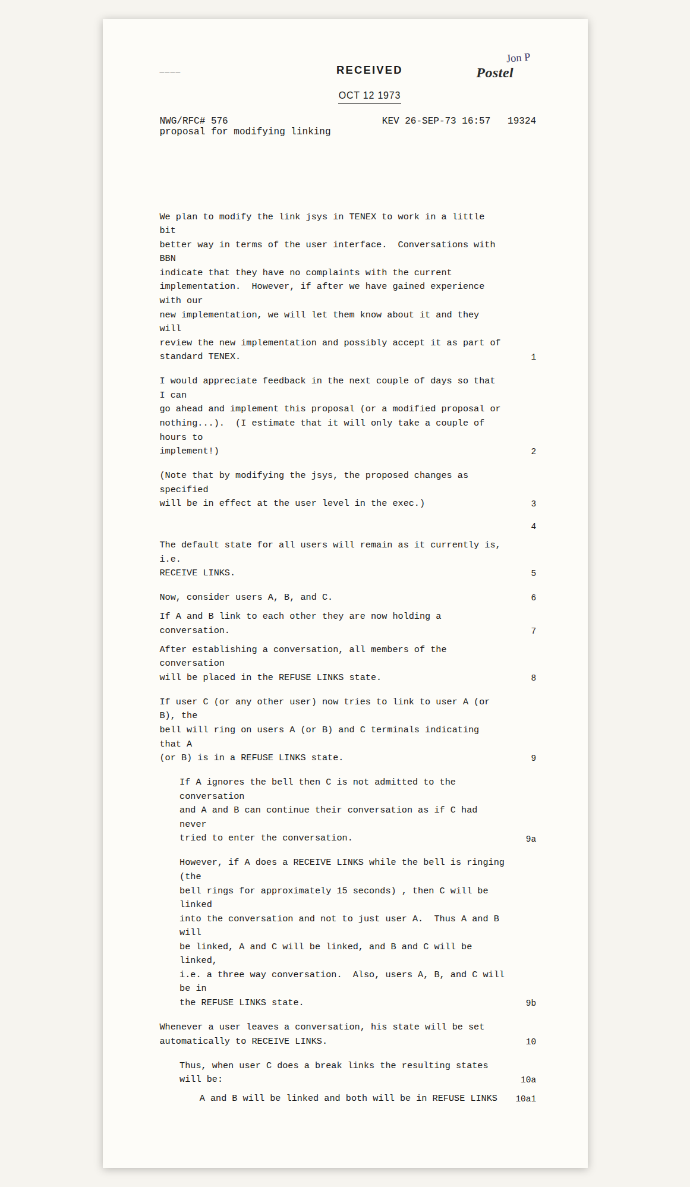————
RECEIVED
OCT 12 1973
Postel
Jon P
NWG/RFC# 576
proposal for modifying linking
KEV 26-SEP-73 16:57 19324
We plan to modify the link jsys in TENEX to work in a little bit better way in terms of the user interface. Conversations with BBN indicate that they have no complaints with the current implementation. However, if after we have gained experience with our new implementation, we will let them know about it and they will review the new implementation and possibly accept it as part of standard TENEX.
1
I would appreciate feedback in the next couple of days so that I can go ahead and implement this proposal (or a modified proposal or nothing...). (I estimate that it will only take a couple of hours to implement!)
2
(Note that by modifying the jsys, the proposed changes as specified will be in effect at the user level in the exec.)
3
4
The default state for all users will remain as it currently is, i.e. RECEIVE LINKS.
5
Now, consider users A, B, and C.
6
If A and B link to each other they are now holding a conversation.
7
After establishing a conversation, all members of the conversation will be placed in the REFUSE LINKS state.
8
If user C (or any other user) now tries to link to user A (or B), the bell will ring on users A (or B) and C terminals indicating that A (or B) is in a REFUSE LINKS state.
9
If A ignores the bell then C is not admitted to the conversation and A and B can continue their conversation as if C had never tried to enter the conversation.
9a
However, if A does a RECEIVE LINKS while the bell is ringing (the bell rings for approximately 15 seconds) , then C will be linked into the conversation and not to just user A. Thus A and B will be linked, A and C will be linked, and B and C will be linked, i.e. a three way conversation. Also, users A, B, and C will be in the REFUSE LINKS state.
9b
Whenever a user leaves a conversation, his state will be set automatically to RECEIVE LINKS.
10
Thus, when user C does a break links the resulting states will be:
10a
A and B will be linked and both will be in REFUSE LINKS
10a1